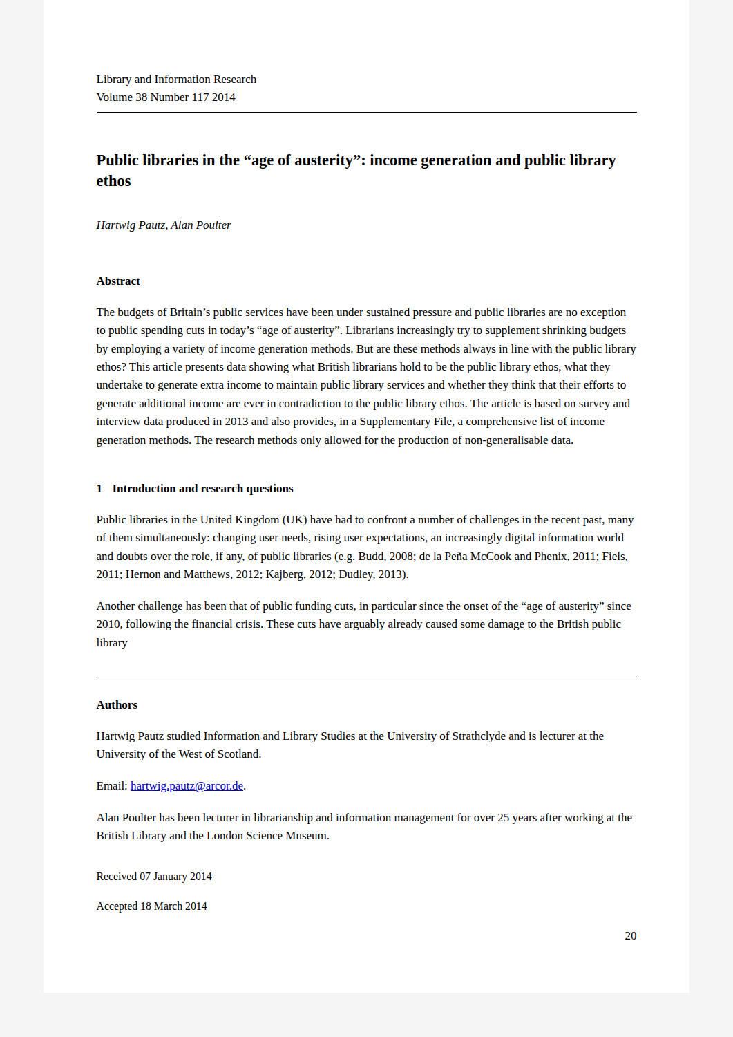Library and Information Research
Volume 38 Number 117 2014
Public libraries in the “age of austerity”: income generation and public library ethos
Hartwig Pautz, Alan Poulter
Abstract
The budgets of Britain’s public services have been under sustained pressure and public libraries are no exception to public spending cuts in today’s “age of austerity”. Librarians increasingly try to supplement shrinking budgets by employing a variety of income generation methods. But are these methods always in line with the public library ethos? This article presents data showing what British librarians hold to be the public library ethos, what they undertake to generate extra income to maintain public library services and whether they think that their efforts to generate additional income are ever in contradiction to the public library ethos. The article is based on survey and interview data produced in 2013 and also provides, in a Supplementary File, a comprehensive list of income generation methods. The research methods only allowed for the production of non-generalisable data.
1 Introduction and research questions
Public libraries in the United Kingdom (UK) have had to confront a number of challenges in the recent past, many of them simultaneously: changing user needs, rising user expectations, an increasingly digital information world and doubts over the role, if any, of public libraries (e.g. Budd, 2008; de la Peña McCook and Phenix, 2011; Fiels, 2011; Hernon and Matthews, 2012; Kajberg, 2012; Dudley, 2013).
Another challenge has been that of public funding cuts, in particular since the onset of the “age of austerity” since 2010, following the financial crisis. These cuts have arguably already caused some damage to the British public library
Authors
Hartwig Pautz studied Information and Library Studies at the University of Strathclyde and is lecturer at the University of the West of Scotland.
Email: hartwig.pautz@arcor.de.
Alan Poulter has been lecturer in librarianship and information management for over 25 years after working at the British Library and the London Science Museum.
Received 07 January 2014
Accepted 18 March 2014
20